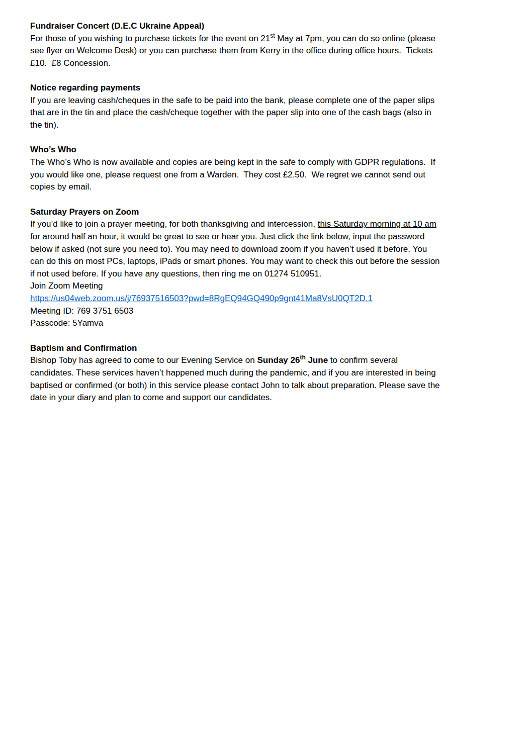Fundraiser Concert (D.E.C Ukraine Appeal)
For those of you wishing to purchase tickets for the event on 21st May at 7pm, you can do so online (please see flyer on Welcome Desk) or you can purchase them from Kerry in the office during office hours. Tickets £10. £8 Concession.
Notice regarding payments
If you are leaving cash/cheques in the safe to be paid into the bank, please complete one of the paper slips that are in the tin and place the cash/cheque together with the paper slip into one of the cash bags (also in the tin).
Who’s Who
The Who’s Who is now available and copies are being kept in the safe to comply with GDPR regulations. If you would like one, please request one from a Warden. They cost £2.50. We regret we cannot send out copies by email.
Saturday Prayers on Zoom
If you’d like to join a prayer meeting, for both thanksgiving and intercession, this Saturday morning at 10 am for around half an hour, it would be great to see or hear you. Just click the link below, input the password below if asked (not sure you need to). You may need to download zoom if you haven’t used it before. You can do this on most PCs, laptops, iPads or smart phones. You may want to check this out before the session if not used before. If you have any questions, then ring me on 01274 510951.
Join Zoom Meeting
https://us04web.zoom.us/j/76937516503?pwd=8RgEQ94GQ490p9gnt41Ma8VsU0QT2D.1
Meeting ID: 769 3751 6503
Passcode: 5Yamva
Baptism and Confirmation
Bishop Toby has agreed to come to our Evening Service on Sunday 26th June to confirm several candidates. These services haven’t happened much during the pandemic, and if you are interested in being baptised or confirmed (or both) in this service please contact John to talk about preparation. Please save the date in your diary and plan to come and support our candidates.